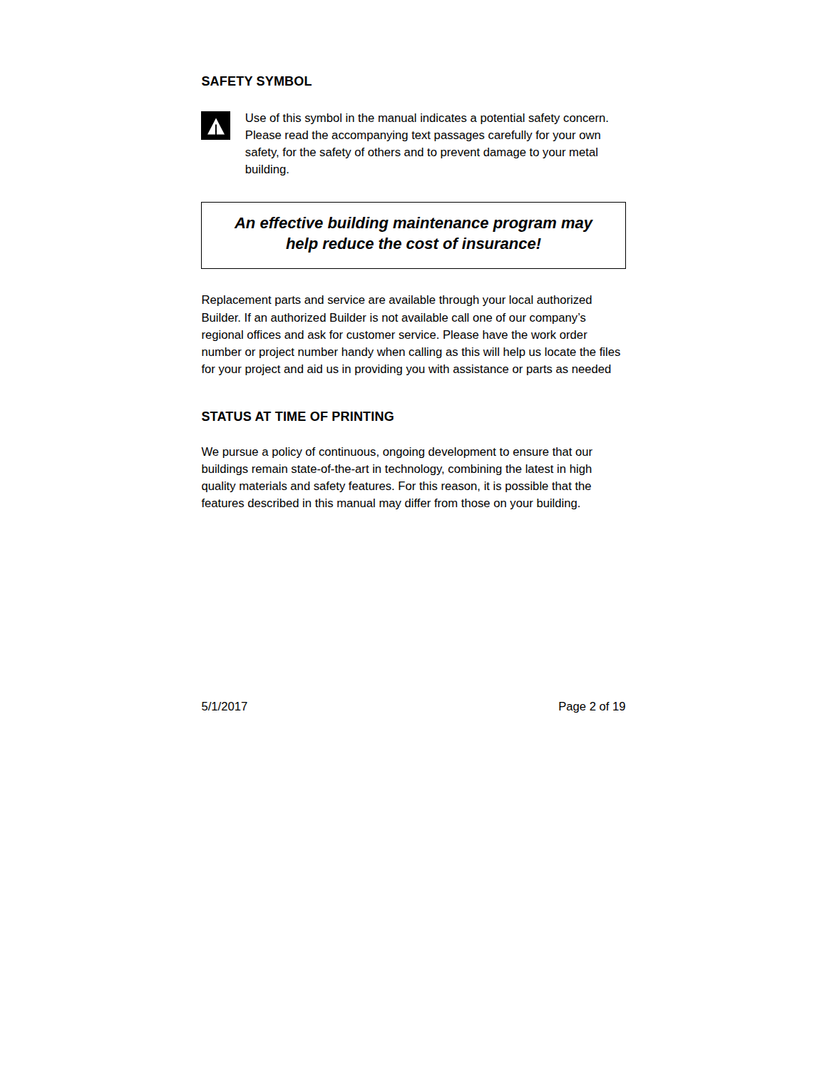SAFETY SYMBOL
Use of this symbol in the manual indicates a potential safety concern. Please read the accompanying text passages carefully for your own safety, for the safety of others and to prevent damage to your metal building.
An effective building maintenance program may
help reduce the cost of insurance!
Replacement parts and service are available through your local authorized Builder. If an authorized Builder is not available call one of our company’s regional offices and ask for customer service. Please have the work order number or project number handy when calling as this will help us locate the files for your project and aid us in providing you with assistance or parts as needed
STATUS AT TIME OF PRINTING
We pursue a policy of continuous, ongoing development to ensure that our buildings remain state-of-the-art in technology, combining the latest in high quality materials and safety features. For this reason, it is possible that the features described in this manual may differ from those on your building.
5/1/2017 Page 2 of 19